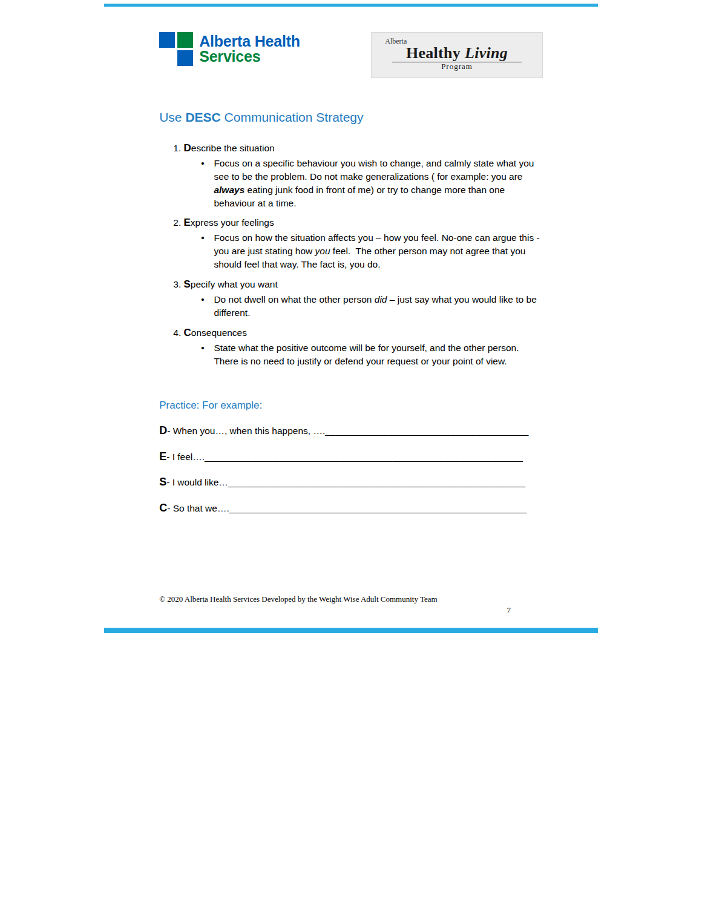Alberta Health
Services
Alberta
Healthy Living
Program
Use DESC Communication Strategy
Describe the situation
Focus on a specific behaviour you wish to change, and calmly state what you see to be the problem. Do not make generalizations ( for example: you are always eating junk food in front of me) or try to change more than one behaviour at a time.
Express your feelings
Focus on how the situation affects you – how you feel. No-one can argue this - you are just stating how you feel. The other person may not agree that you should feel that way. The fact is, you do.
Specify what you want
Do not dwell on what the other person did – just say what you would like to be different.
Consequences
State what the positive outcome will be for yourself, and the other person. There is no need to justify or defend your request or your point of view.
Practice: For example:
D- When you…, when this happens, …._______________________________________
E- I feel…._____________________________________________________________
S- I would like…_________________________________________________________
C- So that we…._________________________________________________________
© 2020 Alberta Health Services Developed by the Weight Wise Adult Community Team
7